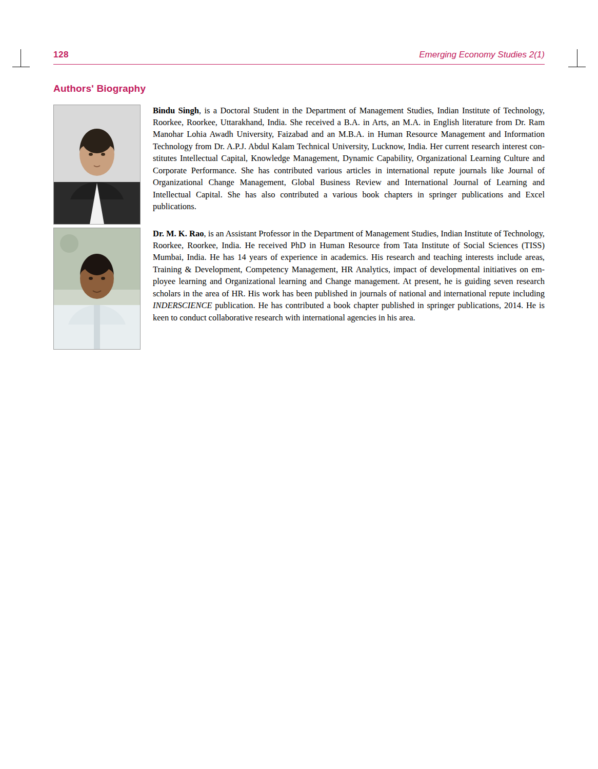128 Emerging Economy Studies 2(1)
Authors' Biography
Bindu Singh, is a Doctoral Student in the Department of Management Studies, Indian Institute of Technology, Roorkee, Roorkee, Uttarakhand, India. She received a B.A. in Arts, an M.A. in English literature from Dr. Ram Manohar Lohia Awadh University, Faizabad and an M.B.A. in Human Resource Management and Information Technology from Dr. A.P.J. Abdul Kalam Technical University, Lucknow, India. Her current research interest constitutes Intellectual Capital, Knowledge Management, Dynamic Capability, Organizational Learning Culture and Corporate Performance. She has contributed various articles in international repute journals like Journal of Organizational Change Management, Global Business Review and International Journal of Learning and Intellectual Capital. She has also contributed a various book chapters in springer publications and Excel publications.
Dr. M. K. Rao, is an Assistant Professor in the Department of Management Studies, Indian Institute of Technology, Roorkee, Roorkee, India. He received PhD in Human Resource from Tata Institute of Social Sciences (TISS) Mumbai, India. He has 14 years of experience in academics. His research and teaching interests include areas, Training & Development, Competency Management, HR Analytics, impact of developmental initiatives on employee learning and Organizational learning and Change management. At present, he is guiding seven research scholars in the area of HR. His work has been published in journals of national and international repute including INDERSCIENCE publication. He has contributed a book chapter published in springer publications, 2014. He is keen to conduct collaborative research with international agencies in his area.